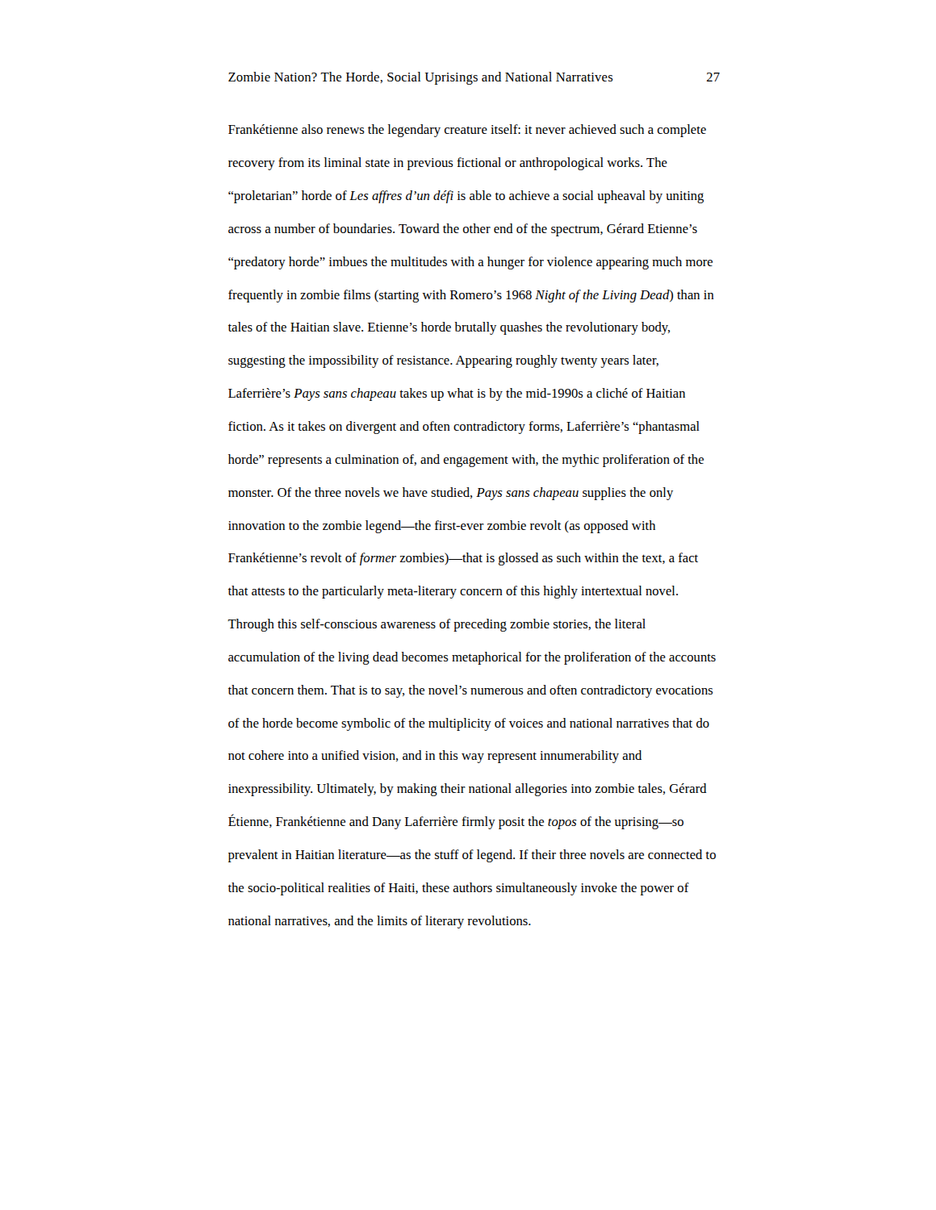Zombie Nation? The Horde, Social Uprisings and National Narratives 27
Frankétienne also renews the legendary creature itself: it never achieved such a complete recovery from its liminal state in previous fictional or anthropological works. The “proletarian” horde of Les affres d’un défi is able to achieve a social upheaval by uniting across a number of boundaries. Toward the other end of the spectrum, Gérard Etienne’s “predatory horde” imbues the multitudes with a hunger for violence appearing much more frequently in zombie films (starting with Romero’s 1968 Night of the Living Dead) than in tales of the Haitian slave. Etienne’s horde brutally quashes the revolutionary body, suggesting the impossibility of resistance. Appearing roughly twenty years later, Laferrière’s Pays sans chapeau takes up what is by the mid-1990s a cliché of Haitian fiction. As it takes on divergent and often contradictory forms, Laferrière’s “phantasmal horde” represents a culmination of, and engagement with, the mythic proliferation of the monster. Of the three novels we have studied, Pays sans chapeau supplies the only innovation to the zombie legend—the first-ever zombie revolt (as opposed with Frankétienne’s revolt of former zombies)—that is glossed as such within the text, a fact that attests to the particularly meta-literary concern of this highly intertextual novel. Through this self-conscious awareness of preceding zombie stories, the literal accumulation of the living dead becomes metaphorical for the proliferation of the accounts that concern them. That is to say, the novel’s numerous and often contradictory evocations of the horde become symbolic of the multiplicity of voices and national narratives that do not cohere into a unified vision, and in this way represent innumerability and inexpressibility. Ultimately, by making their national allegories into zombie tales, Gérard Étienne, Frankétienne and Dany Laferrière firmly posit the topos of the uprising—so prevalent in Haitian literature—as the stuff of legend. If their three novels are connected to the socio-political realities of Haiti, these authors simultaneously invoke the power of national narratives, and the limits of literary revolutions.